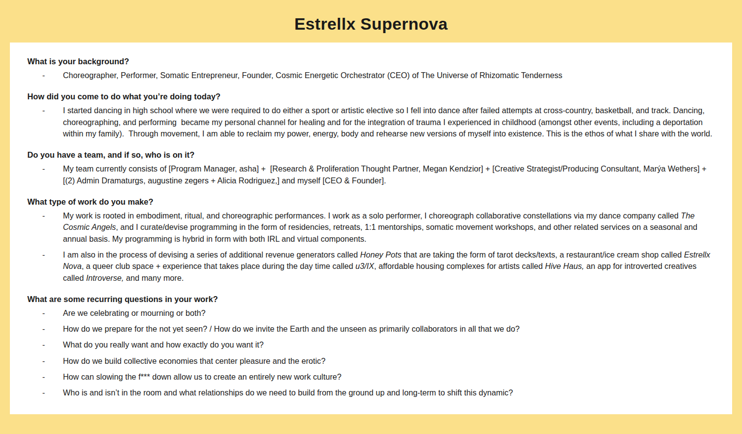Estrellx Supernova
What is your background?
Choreographer, Performer, Somatic Entrepreneur, Founder, Cosmic Energetic Orchestrator (CEO) of The Universe of Rhizomatic Tenderness
How did you come to do what you’re doing today?
I started dancing in high school where we were required to do either a sport or artistic elective so I fell into dance after failed attempts at cross-country, basketball, and track. Dancing, choreographing, and performing became my personal channel for healing and for the integration of trauma I experienced in childhood (amongst other events, including a deportation within my family). Through movement, I am able to reclaim my power, energy, body and rehearse new versions of myself into existence. This is the ethos of what I share with the world.
Do you have a team, and if so, who is on it?
My team currently consists of [Program Manager, asha] + [Research & Proliferation Thought Partner, Megan Kendzior] + [Creative Strategist/Producing Consultant, Marýa Wethers] + [(2) Admin Dramaturgs, augustine zegers + Alicia Rodriguez,] and myself [CEO & Founder].
What type of work do you make?
My work is rooted in embodiment, ritual, and choreographic performances. I work as a solo performer, I choreograph collaborative constellations via my dance company called The Cosmic Angels, and I curate/devise programming in the form of residencies, retreats, 1:1 mentorships, somatic movement workshops, and other related services on a seasonal and annual basis. My programming is hybrid in form with both IRL and virtual components.
I am also in the process of devising a series of additional revenue generators called Honey Pots that are taking the form of tarot decks/texts, a restaurant/ice cream shop called Estrellx Nova, a queer club space + experience that takes place during the day time called u3/IX, affordable housing complexes for artists called Hive Haus, an app for introverted creatives called Introverse, and many more.
What are some recurring questions in your work?
Are we celebrating or mourning or both?
How do we prepare for the not yet seen? / How do we invite the Earth and the unseen as primarily collaborators in all that we do?
What do you really want and how exactly do you want it?
How do we build collective economies that center pleasure and the erotic?
How can slowing the f*** down allow us to create an entirely new work culture?
Who is and isn’t in the room and what relationships do we need to build from the ground up and long-term to shift this dynamic?